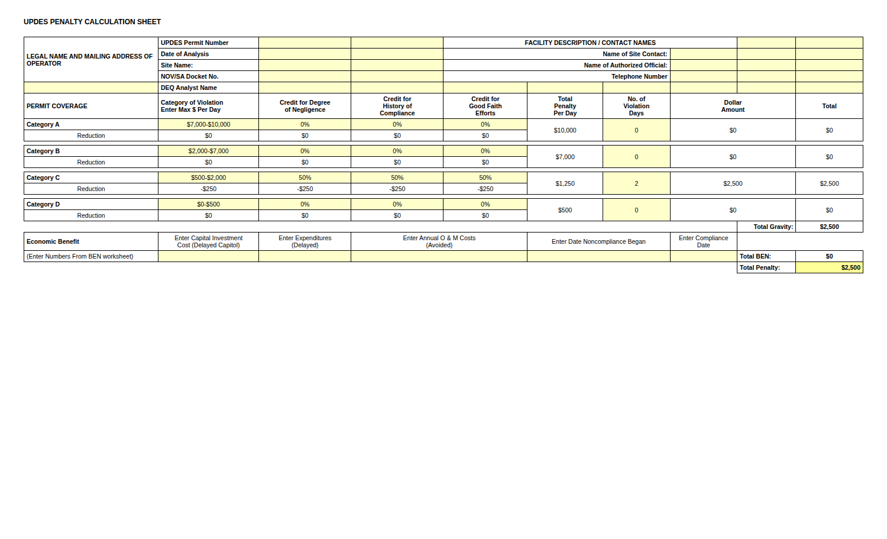UPDES PENALTY CALCULATION SHEET
| LEGAL NAME AND MAILING ADDRESS OF OPERATOR | UPDES Permit Number | | | FACILITY DESCRIPTION / CONTACT NAMES | | |
| Date of Analysis | | | Name of Site Contact: | | | |
| Site Name: | | | Name of Authorized Official: | | | |
| NOV/SA Docket No. | | | Telephone Number | | | |
| | DEQ Analyst Name | | | | | | | | |
| PERMIT COVERAGE | Category of Violation Enter Max $ Per Day | Credit for Degree of Negligence | Credit for History of Compliance | Credit for Good Faith Efforts | Total Penalty Per Day | No. of Violation Days | Dollar Amount | Total |
| Category A | $7,000-$10,000 | 0% | 0% | 0% | $10,000 | 0 | $0 | $0 |
| Reduction | $0 | $0 | $0 | $0 |
| Category B | $2,000-$7,000 | 0% | 0% | 0% | $7,000 | 0 | $0 | $0 |
| Reduction | $0 | $0 | $0 | $0 |
| Category C | $500-$2,000 | 50% | 50% | 50% | $1,250 | 2 | $2,500 | $2,500 |
| Reduction | -$250 | -$250 | -$250 | -$250 |
| Category D | $0-$500 | 0% | 0% | 0% | $500 | 0 | $0 | $0 |
| Reduction | $0 | $0 | $0 | $0 |
| | | | | | | | | Total Gravity: | $2,500 |
| Economic Benefit | Enter Capital Investment Cost (Delayed Capitol) | Enter Expenditures (Delayed) | Enter Annual O & M Costs (Avoided) | Enter Date Noncompliance Began | Enter Compliance Date | | |
| (Enter Numbers From BEN worksheet) | | | | | | Total BEN: | $0 |
| | | | | | | | | Total Penalty: | $2,500 |